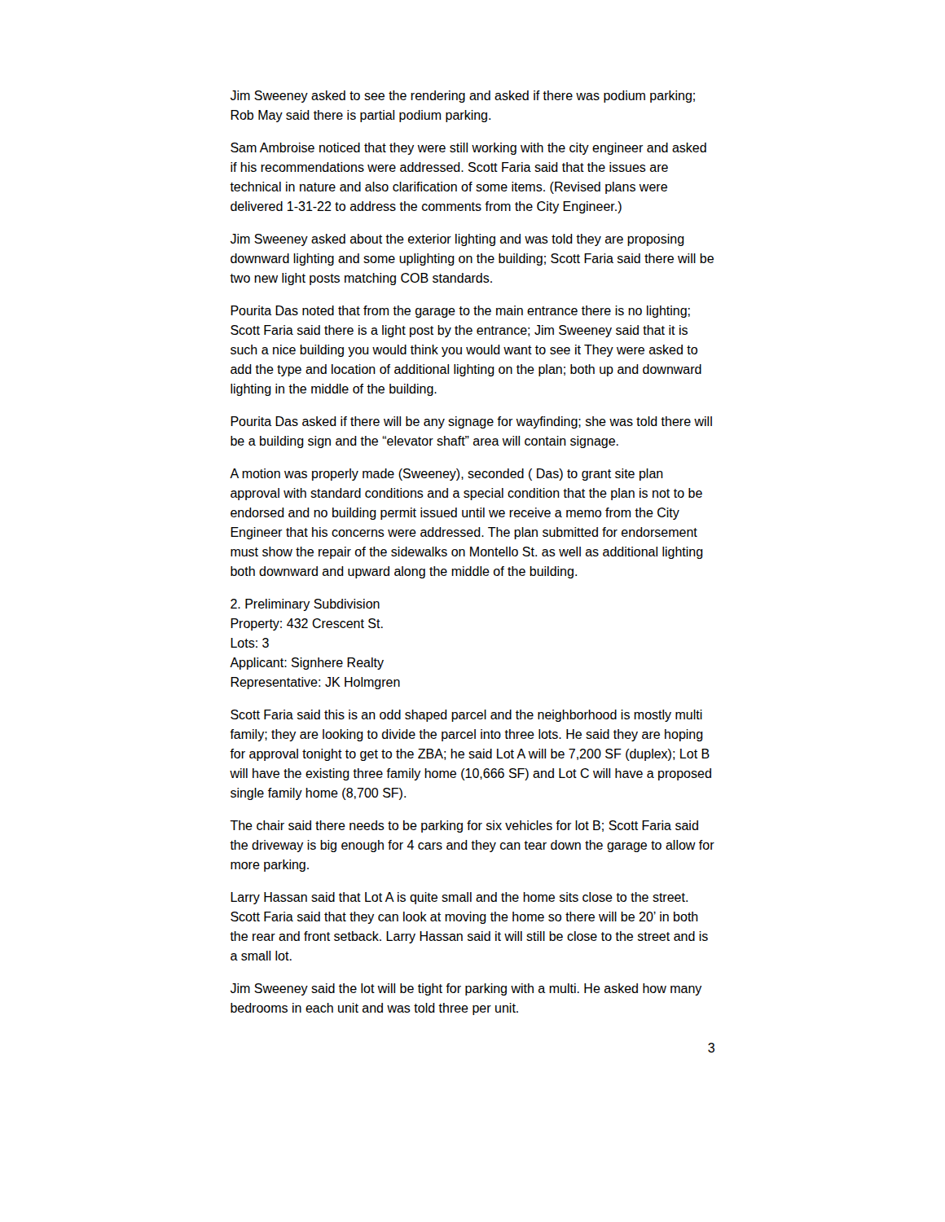Jim Sweeney asked to see the rendering and asked if there was podium parking; Rob May said there is partial podium parking.
Sam Ambroise noticed that they were still working with the city engineer and asked if his recommendations were addressed. Scott Faria said that the issues are technical in nature and also clarification of some items. (Revised plans were delivered 1-31-22 to address the comments from the City Engineer.)
Jim Sweeney asked about the exterior lighting and was told they are proposing downward lighting and some uplighting on the building; Scott Faria said there will be two new light posts matching COB standards.
Pourita Das noted that from the garage to the main entrance there is no lighting; Scott Faria said there is a light post by the entrance; Jim Sweeney said that it is such a nice building you would think you would want to see it They were asked to add the type and location of additional lighting on the plan; both up and downward lighting in the middle of the building.
Pourita Das asked if there will be any signage for wayfinding; she was told there will be a building sign and the “elevator shaft” area will contain signage.
A motion was properly made (Sweeney), seconded ( Das) to grant site plan approval with standard conditions and a special condition that the plan is not to be endorsed and no building permit issued until we receive a memo from the City Engineer that his concerns were addressed. The plan submitted for endorsement must show the repair of the sidewalks on Montello St. as well as additional lighting both downward and upward along the middle of the building.
2. Preliminary Subdivision
Property: 432 Crescent St.
Lots: 3
Applicant: Signhere Realty
Representative: JK Holmgren
Scott Faria said this is an odd shaped parcel and the neighborhood is mostly multi family; they are looking to divide the parcel into three lots. He said they are hoping for approval tonight to get to the ZBA; he said Lot A will be 7,200 SF (duplex); Lot B will have the existing three family home (10,666 SF) and Lot C will have a proposed single family home (8,700 SF).
The chair said there needs to be parking for six vehicles for lot B; Scott Faria said the driveway is big enough for 4 cars and they can tear down the garage to allow for more parking.
Larry Hassan said that Lot A is quite small and the home sits close to the street. Scott Faria said that they can look at moving the home so there will be 20’ in both the rear and front setback. Larry Hassan said it will still be close to the street and is a small lot.
Jim Sweeney said the lot will be tight for parking with a multi. He asked how many bedrooms in each unit and was told three per unit.
3